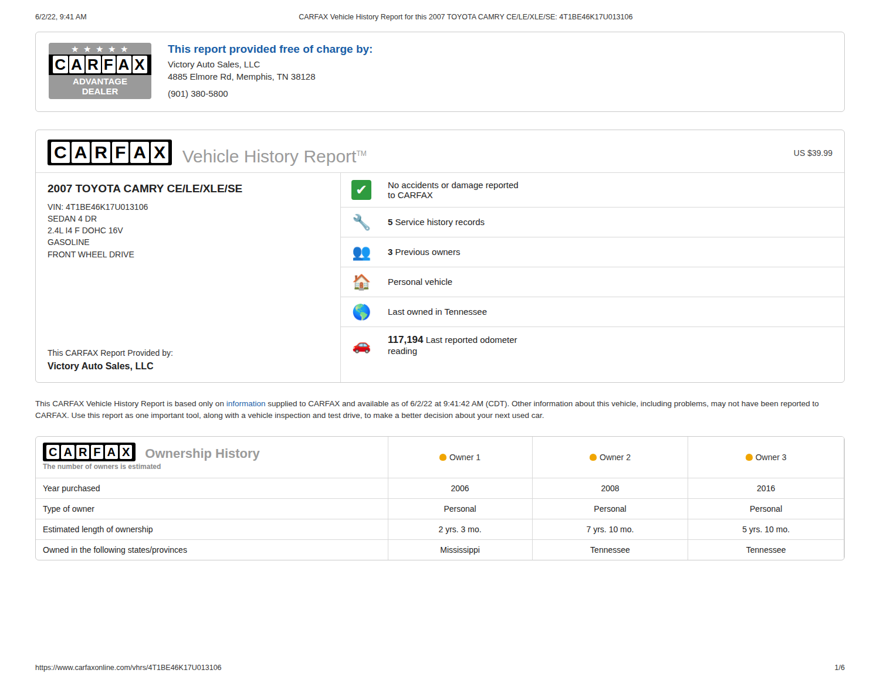6/2/22, 9:41 AM
CARFAX Vehicle History Report for this 2007 TOYOTA CAMRY CE/LE/XLE/SE: 4T1BE46K17U013106
★ ★ ★ ★ ★
CARFAX
ADVANTAGE
DEALER
This report provided free of charge by:
Victory Auto Sales, LLC
4885 Elmore Rd, Memphis, TN 38128
(901) 380-5800
CARFAX Vehicle History ReportTM
US $39.99
2007 TOYOTA CAMRY CE/LE/XLE/SE
VIN: 4T1BE46K17U013106
SEDAN 4 DR
2.4L I4 F DOHC 16V
GASOLINE
FRONT WHEEL DRIVE
This CARFAX Report Provided by:
Victory Auto Sales, LLC
| ✔ | No accidents or damage reported to CARFAX |
| 🔧 | 5 Service history records |
| 👥 | 3 Previous owners |
| 🏠 | Personal vehicle |
| 🌎 | Last owned in Tennessee |
| 🚗 | 117,194 Last reported odometer reading |
CAR
FOX
This CARFAX Vehicle History Report is based only on information supplied to CARFAX and available as of 6/2/22 at 9:41:42 AM (CDT). Other information about this vehicle, including problems, may not have been reported to CARFAX. Use this report as one important tool, along with a vehicle inspection and test drive, to make a better decision about your next used car.
| C A R F A X Ownership History The number of owners is estimated | Owner 1 | Owner 2 | Owner 3 |
| --- | --- | --- | --- |
| Year purchased | 2006 | 2008 | 2016 |
| Type of owner | Personal | Personal | Personal |
| Estimated length of ownership | 2 yrs. 3 mo. | 7 yrs. 10 mo. | 5 yrs. 10 mo. |
| Owned in the following states/provinces | Mississippi | Tennessee | Tennessee |
https://www.carfaxonline.com/vhrs/4T1BE46K17U013106 1/6